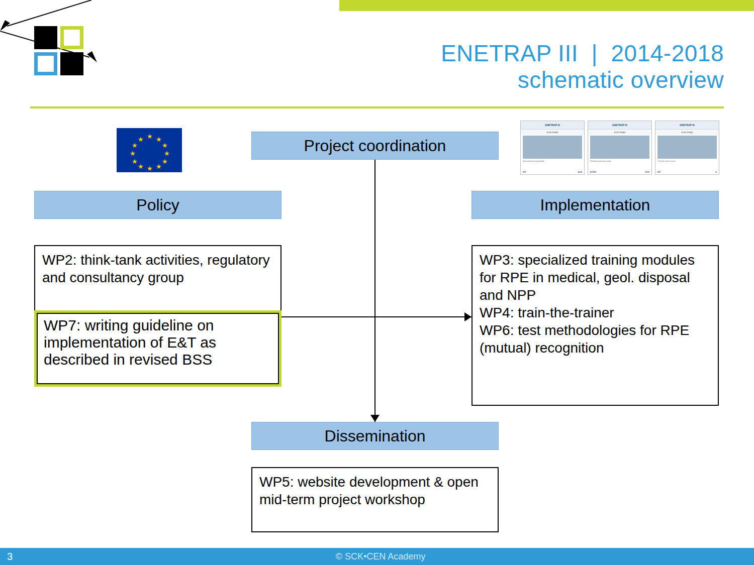ENETRAP III | 2014-2018 schematic overview
★ ★ ★ ★ ★ ★ ★ ★ ★ ★ ★ ★
ENETRAP III
EUROPEAN
Specialised training module
KIT ACE
ENETRAP III
EUROPEAN
Radiation protection expert
ECPM SCK
ENETRAP III
EUROPEAN
Train the trainer course
KIT U
Project coordination
Policy
Implementation
Dissemination
WP2: think-tank activities, regulatory and consultancy group
WP7: writing guideline on implementation of E&T as described in revised BSS
WP3: specialized training modules for RPE in medical, geol. disposal and NPP
WP4: train-the-trainer
WP6: test methodologies for RPE (mutual) recognition
WP5: website development & open mid-term project workshop
3
© SCK•CEN Academy